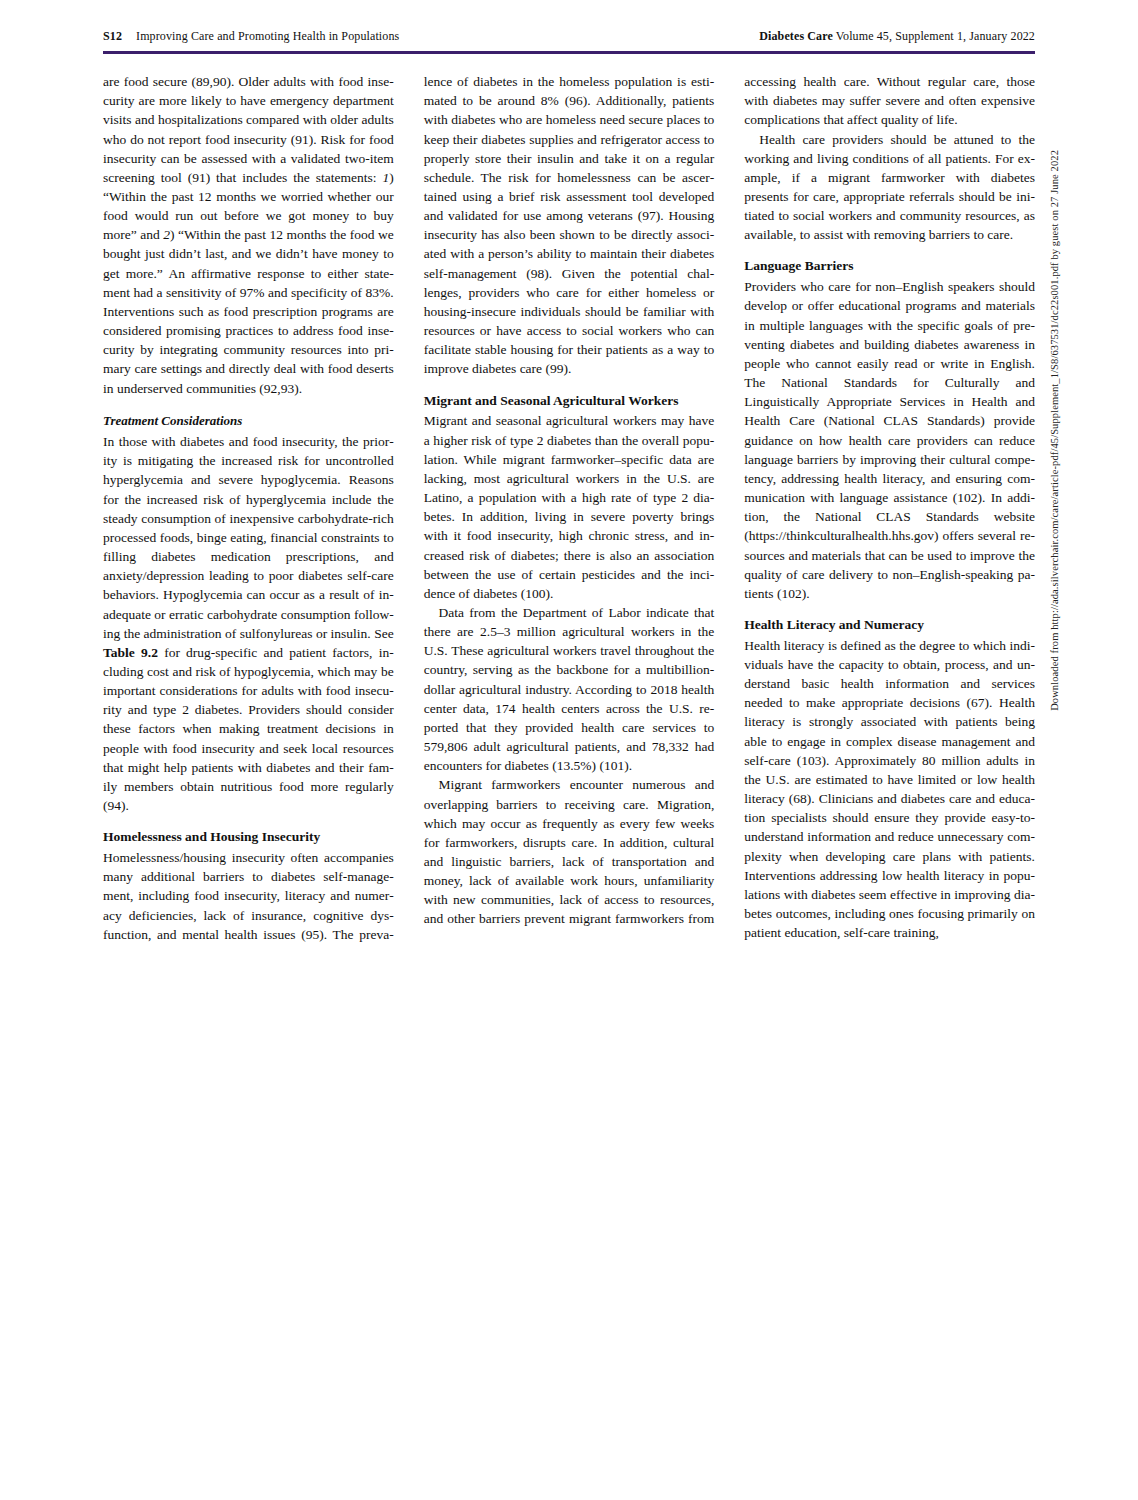S12 Improving Care and Promoting Health in Populations
Diabetes Care Volume 45, Supplement 1, January 2022
Downloaded from http://ada.silverchair.com/care/article-pdf/45/Supplement_1/S8/637531/dc22s001.pdf by guest on 27 June 2022
are food secure (89,90). Older adults with food insecurity are more likely to have emergency department visits and hospitalizations compared with older adults who do not report food insecurity (91). Risk for food insecurity can be assessed with a validated two-item screening tool (91) that includes the statements: 1) “Within the past 12 months we worried whether our food would run out before we got money to buy more” and 2) “Within the past 12 months the food we bought just didn’t last, and we didn’t have money to get more.” An affirmative response to either statement had a sensitivity of 97% and specificity of 83%. Interventions such as food prescription programs are considered promising practices to address food insecurity by integrating community resources into primary care settings and directly deal with food deserts in underserved communities (92,93).
Treatment Considerations
In those with diabetes and food insecurity, the priority is mitigating the increased risk for uncontrolled hyperglycemia and severe hypoglycemia. Reasons for the increased risk of hyperglycemia include the steady consumption of inexpensive carbohydrate-rich processed foods, binge eating, financial constraints to filling diabetes medication prescriptions, and anxiety/depression leading to poor diabetes self-care behaviors. Hypoglycemia can occur as a result of inadequate or erratic carbohydrate consumption following the administration of sulfonylureas or insulin. See Table 9.2 for drug-specific and patient factors, including cost and risk of hypoglycemia, which may be important considerations for adults with food insecurity and type 2 diabetes. Providers should consider these factors when making treatment decisions in people with food insecurity and seek local resources that might help patients with diabetes and their family members obtain nutritious food more regularly (94).
Homelessness and Housing Insecurity
Homelessness/housing insecurity often accompanies many additional barriers to diabetes self-management, including food insecurity, literacy and numeracy deficiencies, lack of insurance, cognitive dysfunction, and mental health issues (95). The prevalence of diabetes in the homeless population is estimated to be around 8% (96). Additionally, patients with diabetes who are homeless need secure places to keep their diabetes supplies and refrigerator access to properly store their insulin and take it on a regular schedule. The risk for homelessness can be ascertained using a brief risk assessment tool developed and validated for use among veterans (97). Housing insecurity has also been shown to be directly associated with a person’s ability to maintain their diabetes self-management (98). Given the potential challenges, providers who care for either homeless or housing-insecure individuals should be familiar with resources or have access to social workers who can facilitate stable housing for their patients as a way to improve diabetes care (99).
Migrant and Seasonal Agricultural Workers
Migrant and seasonal agricultural workers may have a higher risk of type 2 diabetes than the overall population. While migrant farmworker–specific data are lacking, most agricultural workers in the U.S. are Latino, a population with a high rate of type 2 diabetes. In addition, living in severe poverty brings with it food insecurity, high chronic stress, and increased risk of diabetes; there is also an association between the use of certain pesticides and the incidence of diabetes (100).
Data from the Department of Labor indicate that there are 2.5–3 million agricultural workers in the U.S. These agricultural workers travel throughout the country, serving as the backbone for a multibillion-dollar agricultural industry. According to 2018 health center data, 174 health centers across the U.S. reported that they provided health care services to 579,806 adult agricultural patients, and 78,332 had encounters for diabetes (13.5%) (101).
Migrant farmworkers encounter numerous and overlapping barriers to receiving care. Migration, which may occur as frequently as every few weeks for farmworkers, disrupts care. In addition, cultural and linguistic barriers, lack of transportation and money, lack of available work hours, unfamiliarity with new communities, lack of access to resources, and other barriers prevent migrant farmworkers from accessing health care. Without regular care, those with diabetes may suffer severe and often expensive complications that affect quality of life.
Health care providers should be attuned to the working and living conditions of all patients. For example, if a migrant farmworker with diabetes presents for care, appropriate referrals should be initiated to social workers and community resources, as available, to assist with removing barriers to care.
Language Barriers
Providers who care for non–English speakers should develop or offer educational programs and materials in multiple languages with the specific goals of preventing diabetes and building diabetes awareness in people who cannot easily read or write in English. The National Standards for Culturally and Linguistically Appropriate Services in Health and Health Care (National CLAS Standards) provide guidance on how health care providers can reduce language barriers by improving their cultural competency, addressing health literacy, and ensuring communication with language assistance (102). In addition, the National CLAS Standards website (https://thinkculturalhealth.hhs.gov) offers several resources and materials that can be used to improve the quality of care delivery to non–English-speaking patients (102).
Health Literacy and Numeracy
Health literacy is defined as the degree to which individuals have the capacity to obtain, process, and understand basic health information and services needed to make appropriate decisions (67). Health literacy is strongly associated with patients being able to engage in complex disease management and self-care (103). Approximately 80 million adults in the U.S. are estimated to have limited or low health literacy (68). Clinicians and diabetes care and education specialists should ensure they provide easy-to-understand information and reduce unnecessary complexity when developing care plans with patients. Interventions addressing low health literacy in populations with diabetes seem effective in improving diabetes outcomes, including ones focusing primarily on patient education, self-care training,